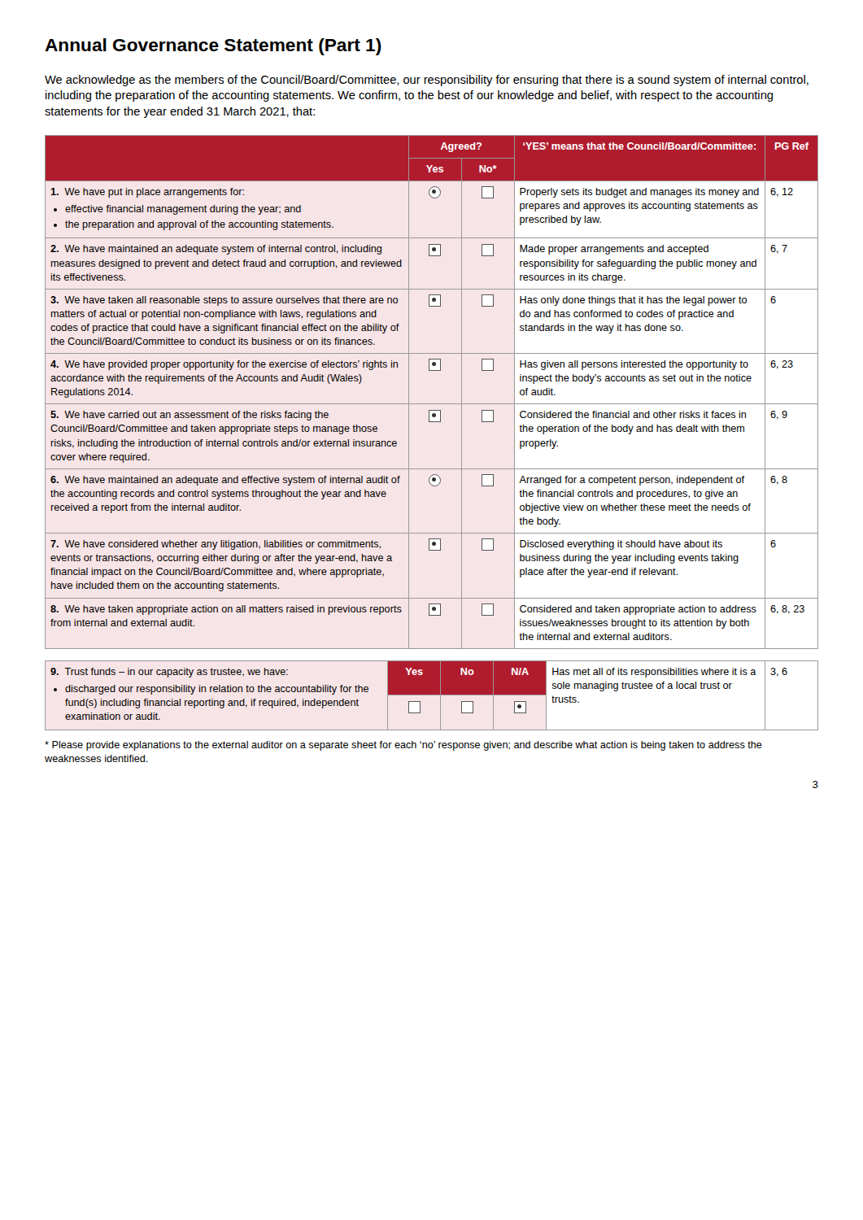Annual Governance Statement (Part 1)
We acknowledge as the members of the Council/Board/Committee, our responsibility for ensuring that there is a sound system of internal control, including the preparation of the accounting statements. We confirm, to the best of our knowledge and belief, with respect to the accounting statements for the year ended 31 March 2021, that:
| | Agreed? | ‘YES’ means that the Council/Board/Committee: | PG Ref |
| --- | --- | --- | --- |
| Yes | No* |
| 1. We have put in place arrangements for: effective financial management during the year; and the preparation and approval of the accounting statements. | | | Properly sets its budget and manages its money and prepares and approves its accounting statements as prescribed by law. | 6, 12 |
| 2. We have maintained an adequate system of internal control, including measures designed to prevent and detect fraud and corruption, and reviewed its effectiveness. | | | Made proper arrangements and accepted responsibility for safeguarding the public money and resources in its charge. | 6, 7 |
| 3. We have taken all reasonable steps to assure ourselves that there are no matters of actual or potential non-compliance with laws, regulations and codes of practice that could have a significant financial effect on the ability of the Council/Board/Committee to conduct its business or on its finances. | | | Has only done things that it has the legal power to do and has conformed to codes of practice and standards in the way it has done so. | 6 |
| 4. We have provided proper opportunity for the exercise of electors’ rights in accordance with the requirements of the Accounts and Audit (Wales) Regulations 2014. | | | Has given all persons interested the opportunity to inspect the body’s accounts as set out in the notice of audit. | 6, 23 |
| 5. We have carried out an assessment of the risks facing the Council/Board/Committee and taken appropriate steps to manage those risks, including the introduction of internal controls and/or external insurance cover where required. | | | Considered the financial and other risks it faces in the operation of the body and has dealt with them properly. | 6, 9 |
| 6. We have maintained an adequate and effective system of internal audit of the accounting records and control systems throughout the year and have received a report from the internal auditor. | | | Arranged for a competent person, independent of the financial controls and procedures, to give an objective view on whether these meet the needs of the body. | 6, 8 |
| 7. We have considered whether any litigation, liabilities or commitments, events or transactions, occurring either during or after the year-end, have a financial impact on the Council/Board/Committee and, where appropriate, have included them on the accounting statements. | | | Disclosed everything it should have about its business during the year including events taking place after the year-end if relevant. | 6 |
| 8. We have taken appropriate action on all matters raised in previous reports from internal and external audit. | | | Considered and taken appropriate action to address issues/weaknesses brought to its attention by both the internal and external auditors. | 6, 8, 23 |
| 9. Trust funds – in our capacity as trustee, we have: discharged our responsibility in relation to the accountability for the fund(s) including financial reporting and, if required, independent examination or audit. | Yes | No | N/A | Has met all of its responsibilities where it is a sole managing trustee of a local trust or trusts. | 3, 6 |
* Please provide explanations to the external auditor on a separate sheet for each ‘no’ response given; and describe what action is being taken to address the weaknesses identified.
3